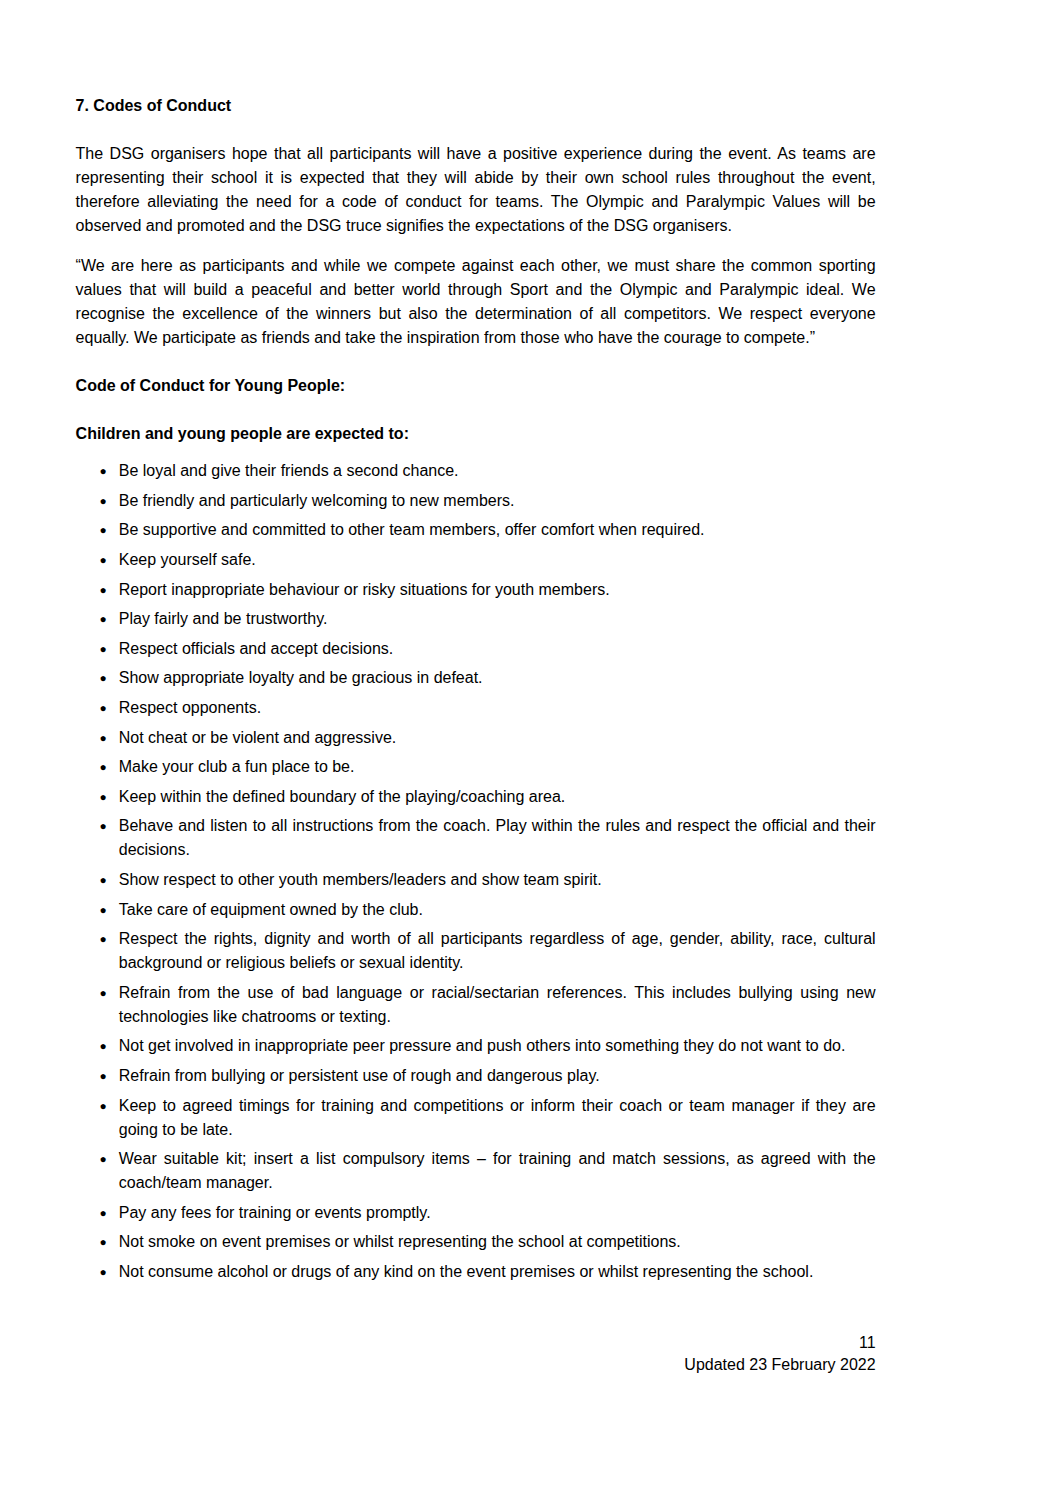7. Codes of Conduct
The DSG organisers hope that all participants will have a positive experience during the event. As teams are representing their school it is expected that they will abide by their own school rules throughout the event, therefore alleviating the need for a code of conduct for teams. The Olympic and Paralympic Values will be observed and promoted and the DSG truce signifies the expectations of the DSG organisers.
“We are here as participants and while we compete against each other, we must share the common sporting values that will build a peaceful and better world through Sport and the Olympic and Paralympic ideal. We recognise the excellence of the winners but also the determination of all competitors. We respect everyone equally. We participate as friends and take the inspiration from those who have the courage to compete.”
Code of Conduct for Young People:
Children and young people are expected to:
Be loyal and give their friends a second chance.
Be friendly and particularly welcoming to new members.
Be supportive and committed to other team members, offer comfort when required.
Keep yourself safe.
Report inappropriate behaviour or risky situations for youth members.
Play fairly and be trustworthy.
Respect officials and accept decisions.
Show appropriate loyalty and be gracious in defeat.
Respect opponents.
Not cheat or be violent and aggressive.
Make your club a fun place to be.
Keep within the defined boundary of the playing/coaching area.
Behave and listen to all instructions from the coach. Play within the rules and respect the official and their decisions.
Show respect to other youth members/leaders and show team spirit.
Take care of equipment owned by the club.
Respect the rights, dignity and worth of all participants regardless of age, gender, ability, race, cultural background or religious beliefs or sexual identity.
Refrain from the use of bad language or racial/sectarian references. This includes bullying using new technologies like chatrooms or texting.
Not get involved in inappropriate peer pressure and push others into something they do not want to do.
Refrain from bullying or persistent use of rough and dangerous play.
Keep to agreed timings for training and competitions or inform their coach or team manager if they are going to be late.
Wear suitable kit; insert a list compulsory items – for training and match sessions, as agreed with the coach/team manager.
Pay any fees for training or events promptly.
Not smoke on event premises or whilst representing the school at competitions.
Not consume alcohol or drugs of any kind on the event premises or whilst representing the school.
11
Updated 23 February 2022